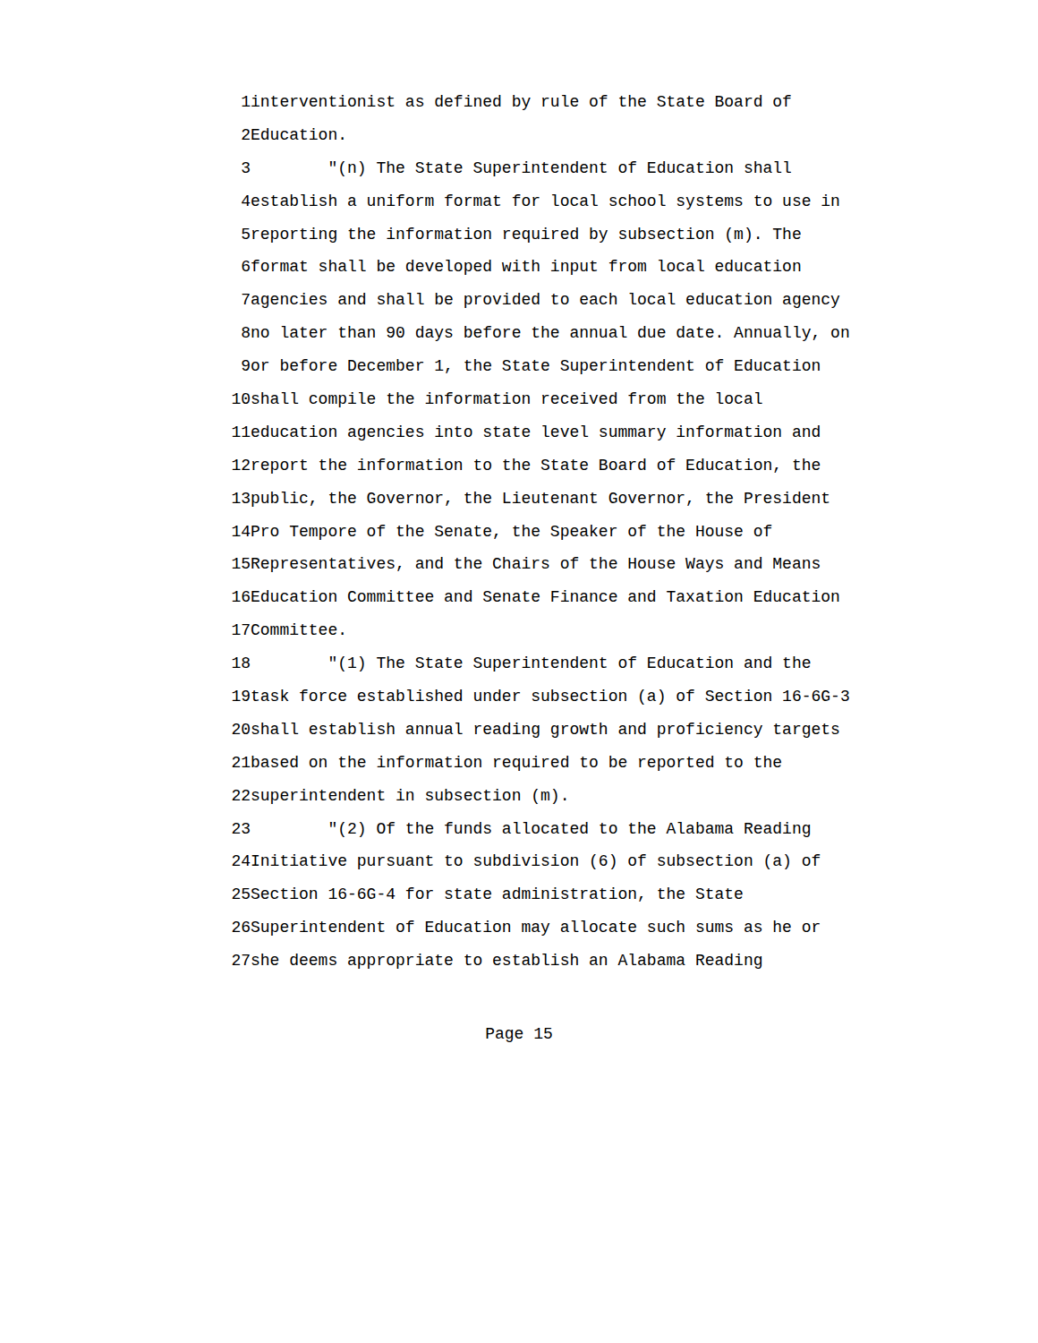| 1 | interventionist as defined by rule of the State Board of |
| 2 | Education. |
| 3 | "(n) The State Superintendent of Education shall |
| 4 | establish a uniform format for local school systems to use in |
| 5 | reporting the information required by subsection (m). The |
| 6 | format shall be developed with input from local education |
| 7 | agencies and shall be provided to each local education agency |
| 8 | no later than 90 days before the annual due date. Annually, on |
| 9 | or before December 1, the State Superintendent of Education |
| 10 | shall compile the information received from the local |
| 11 | education agencies into state level summary information and |
| 12 | report the information to the State Board of Education, the |
| 13 | public, the Governor, the Lieutenant Governor, the President |
| 14 | Pro Tempore of the Senate, the Speaker of the House of |
| 15 | Representatives, and the Chairs of the House Ways and Means |
| 16 | Education Committee and Senate Finance and Taxation Education |
| 17 | Committee. |
| 18 | "(1) The State Superintendent of Education and the |
| 19 | task force established under subsection (a) of Section 16-6G-3 |
| 20 | shall establish annual reading growth and proficiency targets |
| 21 | based on the information required to be reported to the |
| 22 | superintendent in subsection (m). |
| 23 | "(2) Of the funds allocated to the Alabama Reading |
| 24 | Initiative pursuant to subdivision (6) of subsection (a) of |
| 25 | Section 16-6G-4 for state administration, the State |
| 26 | Superintendent of Education may allocate such sums as he or |
| 27 | she deems appropriate to establish an Alabama Reading |
Page 15